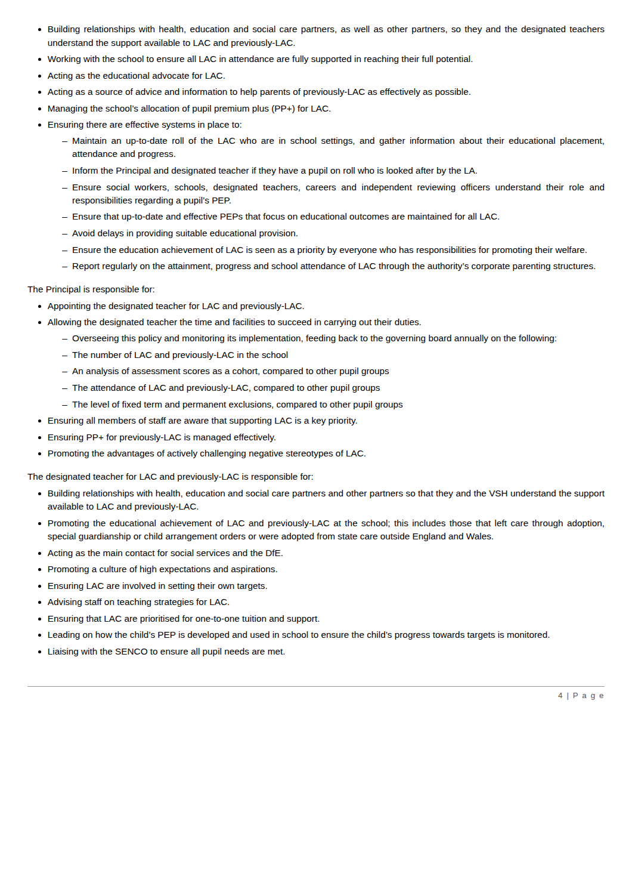Building relationships with health, education and social care partners, as well as other partners, so they and the designated teachers understand the support available to LAC and previously-LAC.
Working with the school to ensure all LAC in attendance are fully supported in reaching their full potential.
Acting as the educational advocate for LAC.
Acting as a source of advice and information to help parents of previously-LAC as effectively as possible.
Managing the school’s allocation of pupil premium plus (PP+) for LAC.
Ensuring there are effective systems in place to:
Maintain an up-to-date roll of the LAC who are in school settings, and gather information about their educational placement, attendance and progress.
Inform the Principal and designated teacher if they have a pupil on roll who is looked after by the LA.
Ensure social workers, schools, designated teachers, careers and independent reviewing officers understand their role and responsibilities regarding a pupil’s PEP.
Ensure that up-to-date and effective PEPs that focus on educational outcomes are maintained for all LAC.
Avoid delays in providing suitable educational provision.
Ensure the education achievement of LAC is seen as a priority by everyone who has responsibilities for promoting their welfare.
Report regularly on the attainment, progress and school attendance of LAC through the authority’s corporate parenting structures.
The Principal is responsible for:
Appointing the designated teacher for LAC and previously-LAC.
Allowing the designated teacher the time and facilities to succeed in carrying out their duties.
Overseeing this policy and monitoring its implementation, feeding back to the governing board annually on the following:
The number of LAC and previously-LAC in the school
An analysis of assessment scores as a cohort, compared to other pupil groups
The attendance of LAC and previously-LAC, compared to other pupil groups
The level of fixed term and permanent exclusions, compared to other pupil groups
Ensuring all members of staff are aware that supporting LAC is a key priority.
Ensuring PP+ for previously-LAC is managed effectively.
Promoting the advantages of actively challenging negative stereotypes of LAC.
The designated teacher for LAC and previously-LAC is responsible for:
Building relationships with health, education and social care partners and other partners so that they and the VSH understand the support available to LAC and previously-LAC.
Promoting the educational achievement of LAC and previously-LAC at the school; this includes those that left care through adoption, special guardianship or child arrangement orders or were adopted from state care outside England and Wales.
Acting as the main contact for social services and the DfE.
Promoting a culture of high expectations and aspirations.
Ensuring LAC are involved in setting their own targets.
Advising staff on teaching strategies for LAC.
Ensuring that LAC are prioritised for one-to-one tuition and support.
Leading on how the child’s PEP is developed and used in school to ensure the child’s progress towards targets is monitored.
Liaising with the SENCO to ensure all pupil needs are met.
4 | P a g e